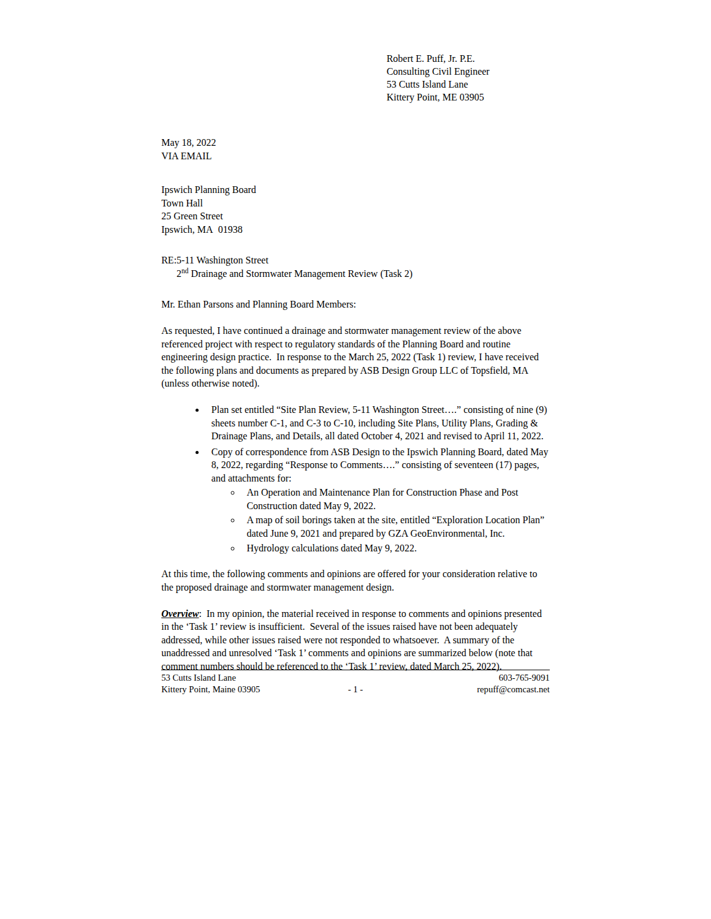Robert E. Puff, Jr. P.E.
Consulting Civil Engineer
53 Cutts Island Lane
Kittery Point, ME 03905
May 18, 2022
VIA EMAIL
Ipswich Planning Board
Town Hall
25 Green Street
Ipswich, MA 01938
| RE: | 5-11 Washington Street 2 nd Drainage and Stormwater Management Review (Task 2) |
Mr. Ethan Parsons and Planning Board Members:
As requested, I have continued a drainage and stormwater management review of the above referenced project with respect to regulatory standards of the Planning Board and routine engineering design practice. In response to the March 25, 2022 (Task 1) review, I have received the following plans and documents as prepared by ASB Design Group LLC of Topsfield, MA (unless otherwise noted).
Plan set entitled “Site Plan Review, 5-11 Washington Street….” consisting of nine (9) sheets number C-1, and C-3 to C-10, including Site Plans, Utility Plans, Grading & Drainage Plans, and Details, all dated October 4, 2021 and revised to April 11, 2022.
Copy of correspondence from ASB Design to the Ipswich Planning Board, dated May 8, 2022, regarding “Response to Comments….” consisting of seventeen (17) pages, and attachments for:
An Operation and Maintenance Plan for Construction Phase and Post Construction dated May 9, 2022.
A map of soil borings taken at the site, entitled “Exploration Location Plan” dated June 9, 2021 and prepared by GZA GeoEnvironmental, Inc.
Hydrology calculations dated May 9, 2022.
At this time, the following comments and opinions are offered for your consideration relative to the proposed drainage and stormwater management design.
Overview: In my opinion, the material received in response to comments and opinions presented in the ‘Task 1’ review is insufficient. Several of the issues raised have not been adequately addressed, while other issues raised were not responded to whatsoever. A summary of the unaddressed and unresolved ‘Task 1’ comments and opinions are summarized below (note that comment numbers should be referenced to the ‘Task 1’ review, dated March 25, 2022).
| 53 Cutts Island Lane Kittery Point, Maine 03905 | - 1 - | 603-765-9091 repuff@comcast.net |